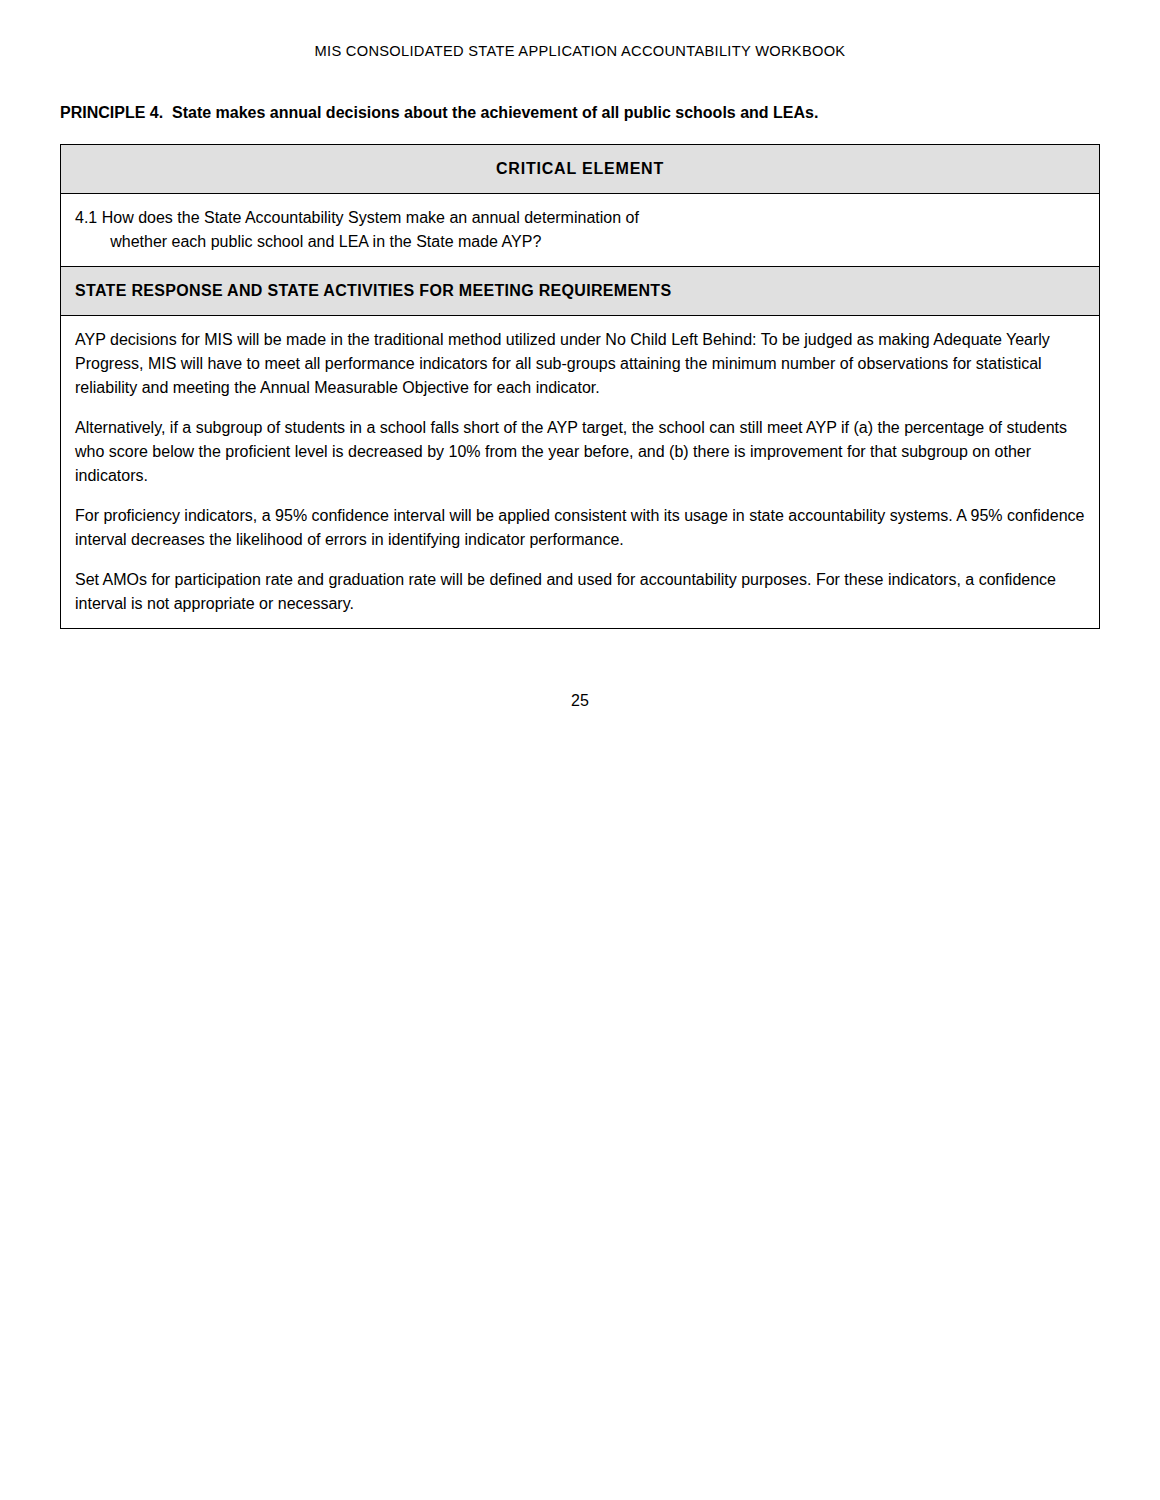MIS CONSOLIDATED STATE APPLICATION ACCOUNTABILITY WORKBOOK
PRINCIPLE 4. State makes annual decisions about the achievement of all public schools and LEAs.
| CRITICAL ELEMENT |
| 4.1 How does the State Accountability System make an annual determination of whether each public school and LEA in the State made AYP? |
| STATE RESPONSE AND STATE ACTIVITIES FOR MEETING REQUIREMENTS |
| AYP decisions for MIS will be made in the traditional method utilized under No Child Left Behind: To be judged as making Adequate Yearly Progress, MIS will have to meet all performance indicators for all sub-groups attaining the minimum number of observations for statistical reliability and meeting the Annual Measurable Objective for each indicator. Alternatively, if a subgroup of students in a school falls short of the AYP target, the school can still meet AYP if (a) the percentage of students who score below the proficient level is decreased by 10% from the year before, and (b) there is improvement for that subgroup on other indicators. For proficiency indicators, a 95% confidence interval will be applied consistent with its usage in state accountability systems. A 95% confidence interval decreases the likelihood of errors in identifying indicator performance. Set AMOs for participation rate and graduation rate will be defined and used for accountability purposes. For these indicators, a confidence interval is not appropriate or necessary. |
25